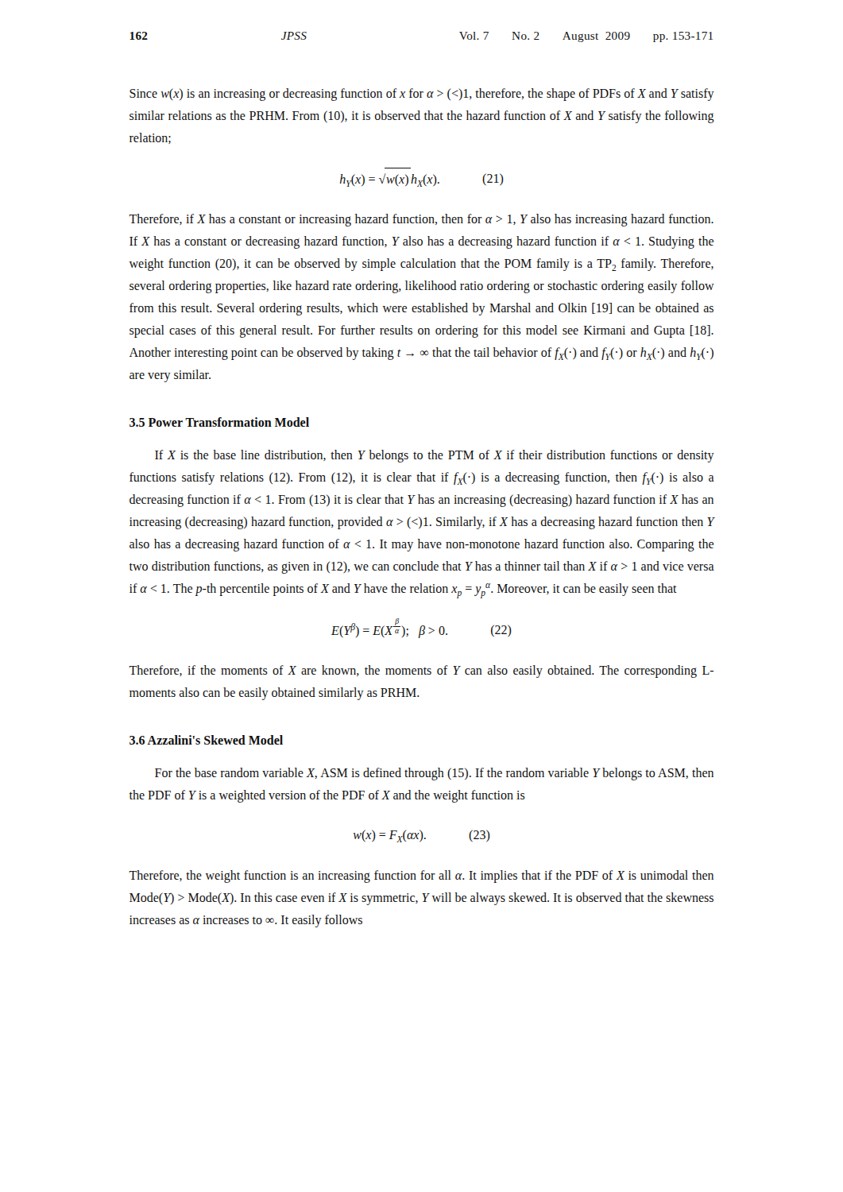162 JPSS Vol. 7 No. 2 August 2009 pp. 153-171
Since w(x) is an increasing or decreasing function of x for α > (<)1, therefore, the shape of PDFs of X and Y satisfy similar relations as the PRHM. From (10), it is observed that the hazard function of X and Y satisfy the following relation;
hY(x) = √w(x) hX(x). (21)
Therefore, if X has a constant or increasing hazard function, then for α > 1, Y also has increasing hazard function. If X has a constant or decreasing hazard function, Y also has a decreasing hazard function if α < 1. Studying the weight function (20), it can be observed by simple calculation that the POM family is a TP2 family. Therefore, several ordering properties, like hazard rate ordering, likelihood ratio ordering or stochastic ordering easily follow from this result. Several ordering results, which were established by Marshal and Olkin [19] can be obtained as special cases of this general result. For further results on ordering for this model see Kirmani and Gupta [18]. Another interesting point can be observed by taking t → ∞ that the tail behavior of fX(·) and fY(·) or hX(·) and hY(·) are very similar.
3.5 Power Transformation Model
If X is the base line distribution, then Y belongs to the PTM of X if their distribution functions or density functions satisfy relations (12). From (12), it is clear that if fX(·) is a decreasing function, then fY(·) is also a decreasing function if α < 1. From (13) it is clear that Y has an increasing (decreasing) hazard function if X has an increasing (decreasing) hazard function, provided α > (<)1. Similarly, if X has a decreasing hazard function then Y also has a decreasing hazard function of α < 1. It may have non-monotone hazard function also. Comparing the two distribution functions, as given in (12), we can conclude that Y has a thinner tail than X if α > 1 and vice versa if α < 1. The p-th percentile points of X and Y have the relation xp = ypα. Moreover, it can be easily seen that
E(Yβ) = E(Xβα); β > 0. (22)
Therefore, if the moments of X are known, the moments of Y can also easily obtained. The corresponding L-moments also can be easily obtained similarly as PRHM.
3.6 Azzalini's Skewed Model
For the base random variable X, ASM is defined through (15). If the random variable Y belongs to ASM, then the PDF of Y is a weighted version of the PDF of X and the weight function is
w(x) = FX(αx). (23)
Therefore, the weight function is an increasing function for all α. It implies that if the PDF of X is unimodal then Mode(Y) > Mode(X). In this case even if X is symmetric, Y will be always skewed. It is observed that the skewness increases as α increases to ∞. It easily follows